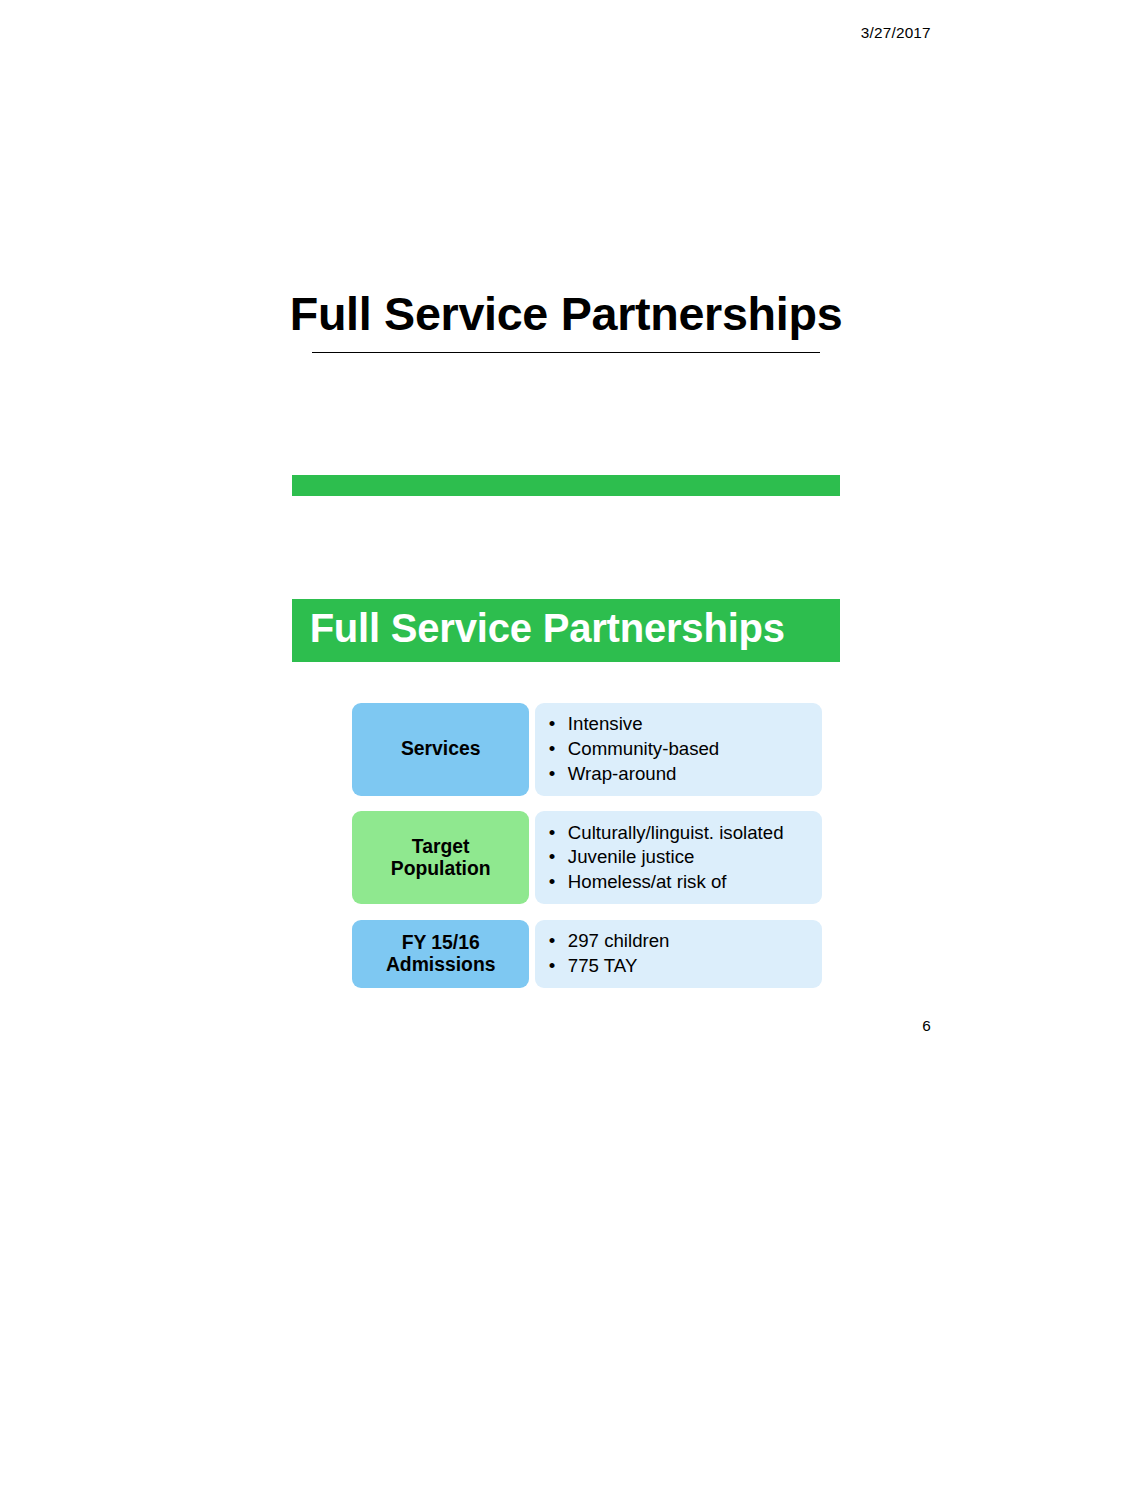3/27/2017
Full Service Partnerships
Full Service Partnerships
Services
Intensive
Community-based
Wrap-around
Target
Population
Culturally/linguist. isolated
Juvenile justice
Homeless/at risk of
FY 15/16
Admissions
297 children
775 TAY
6